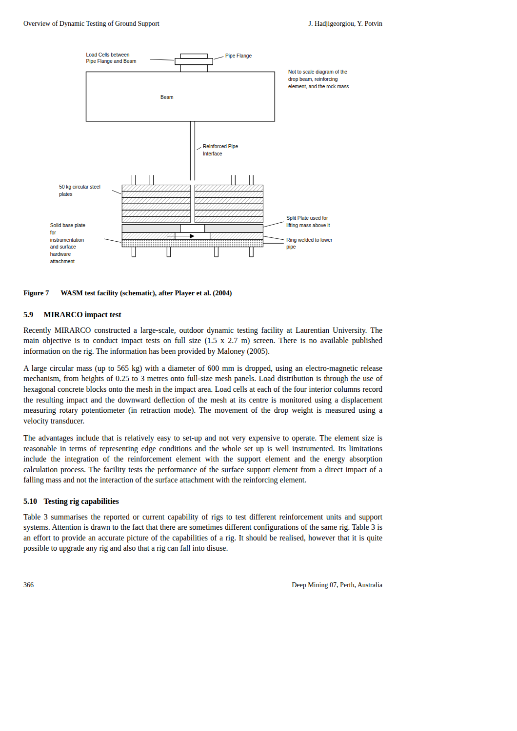Overview of Dynamic Testing of Ground Support
J. Hadjigeorgiou, Y. Potvin
Load Cells between Pipe Flange and Beam Pipe Flange Beam Not to scale diagram of the drop beam, reinforcing element, and the rock mass Reinforced Pipe Interface 50 kg circular steel plates Split Plate used for lifting mass above it Ring welded to lower pipe Solid base plate for instrumentation and surface hardware attachment
Figure 7 WASM test facility (schematic), after Player et al. (2004)
5.9 MIRARCO impact test
Recently MIRARCO constructed a large-scale, outdoor dynamic testing facility at Laurentian University. The main objective is to conduct impact tests on full size (1.5 x 2.7 m) screen. There is no available published information on the rig. The information has been provided by Maloney (2005).
A large circular mass (up to 565 kg) with a diameter of 600 mm is dropped, using an electro-magnetic release mechanism, from heights of 0.25 to 3 metres onto full-size mesh panels. Load distribution is through the use of hexagonal concrete blocks onto the mesh in the impact area. Load cells at each of the four interior columns record the resulting impact and the downward deflection of the mesh at its centre is monitored using a displacement measuring rotary potentiometer (in retraction mode). The movement of the drop weight is measured using a velocity transducer.
The advantages include that is relatively easy to set-up and not very expensive to operate. The element size is reasonable in terms of representing edge conditions and the whole set up is well instrumented. Its limitations include the integration of the reinforcement element with the support element and the energy absorption calculation process. The facility tests the performance of the surface support element from a direct impact of a falling mass and not the interaction of the surface attachment with the reinforcing element.
5.10 Testing rig capabilities
Table 3 summarises the reported or current capability of rigs to test different reinforcement units and support systems. Attention is drawn to the fact that there are sometimes different configurations of the same rig. Table 3 is an effort to provide an accurate picture of the capabilities of a rig. It should be realised, however that it is quite possible to upgrade any rig and also that a rig can fall into disuse.
366
Deep Mining 07, Perth, Australia